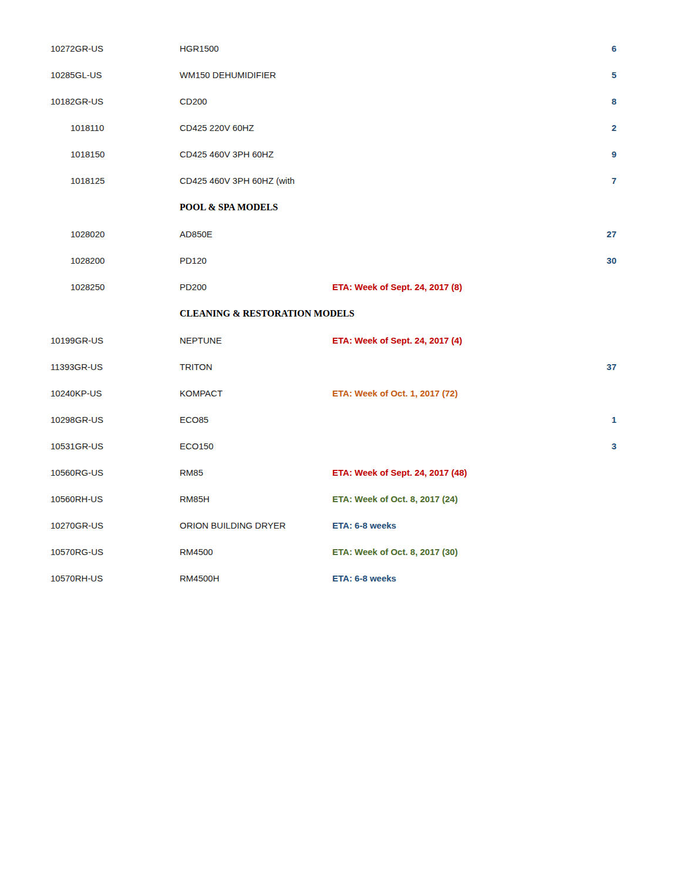| 10272GR-US | HGR1500 | | 6 |
| 10285GL-US | WM150 DEHUMIDIFIER | | 5 |
| 10182GR-US | CD200 | | 8 |
| 1018110 | CD425 220V 60HZ | | 2 |
| 1018150 | CD425 460V 3PH 60HZ | | 9 |
| 1018125 | CD425 460V 3PH 60HZ (with | | 7 |
| | POOL & SPA MODELS |
| 1028020 | AD850E | | 27 |
| 1028200 | PD120 | | 30 |
| 1028250 | PD200 | ETA: Week of Sept. 24, 2017 (8) | |
| | CLEANING & RESTORATION MODELS |
| 10199GR-US | NEPTUNE | ETA: Week of Sept. 24, 2017 (4) | |
| 11393GR-US | TRITON | | 37 |
| 10240KP-US | KOMPACT | ETA: Week of Oct. 1, 2017 (72) | |
| 10298GR-US | ECO85 | | 1 |
| 10531GR-US | ECO150 | | 3 |
| 10560RG-US | RM85 | ETA: Week of Sept. 24, 2017 (48) | |
| 10560RH-US | RM85H | ETA: Week of Oct. 8, 2017 (24) | |
| 10270GR-US | ORION BUILDING DRYER | ETA: 6-8 weeks | |
| 10570RG-US | RM4500 | ETA: Week of Oct. 8, 2017 (30) | |
| 10570RH-US | RM4500H | ETA: 6-8 weeks | |